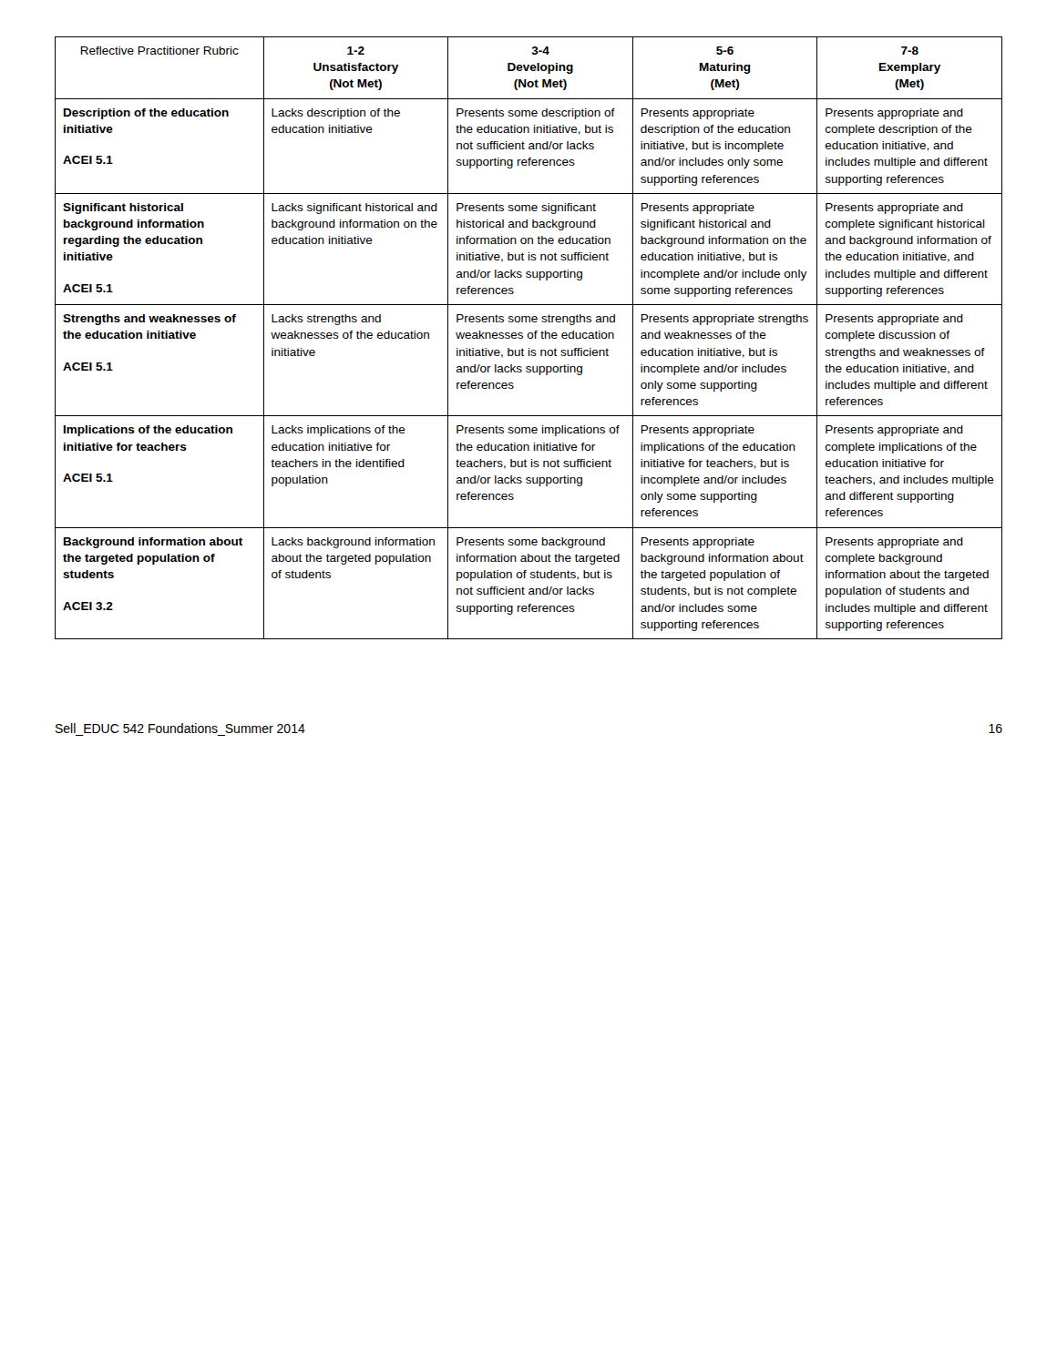| Reflective Practitioner Rubric | 1-2 Unsatisfactory (Not Met) | 3-4 Developing (Not Met) | 5-6 Maturing (Met) | 7-8 Exemplary (Met) |
| --- | --- | --- | --- | --- |
| Description of the education initiative ACEI 5.1 | Lacks description of the education initiative | Presents some description of the education initiative, but is not sufficient and/or lacks supporting references | Presents appropriate description of the education initiative, but is incomplete and/or includes only some supporting references | Presents appropriate and complete description of the education initiative, and includes multiple and different supporting references |
| Significant historical background information regarding the education initiative ACEI 5.1 | Lacks significant historical and background information on the education initiative | Presents some significant historical and background information on the education initiative, but is not sufficient and/or lacks supporting references | Presents appropriate significant historical and background information on the education initiative, but is incomplete and/or include only some supporting references | Presents appropriate and complete significant historical and background information of the education initiative, and includes multiple and different supporting references |
| Strengths and weaknesses of the education initiative ACEI 5.1 | Lacks strengths and weaknesses of the education initiative | Presents some strengths and weaknesses of the education initiative, but is not sufficient and/or lacks supporting references | Presents appropriate strengths and weaknesses of the education initiative, but is incomplete and/or includes only some supporting references | Presents appropriate and complete discussion of strengths and weaknesses of the education initiative, and includes multiple and different references |
| Implications of the education initiative for teachers ACEI 5.1 | Lacks implications of the education initiative for teachers in the identified population | Presents some implications of the education initiative for teachers, but is not sufficient and/or lacks supporting references | Presents appropriate implications of the education initiative for teachers, but is incomplete and/or includes only some supporting references | Presents appropriate and complete implications of the education initiative for teachers, and includes multiple and different supporting references |
| Background information about the targeted population of students ACEI 3.2 | Lacks background information about the targeted population of students | Presents some background information about the targeted population of students, but is not sufficient and/or lacks supporting references | Presents appropriate background information about the targeted population of students, but is not complete and/or includes some supporting references | Presents appropriate and complete background information about the targeted population of students and includes multiple and different supporting references |
Sell_EDUC 542 Foundations_Summer 2014 16